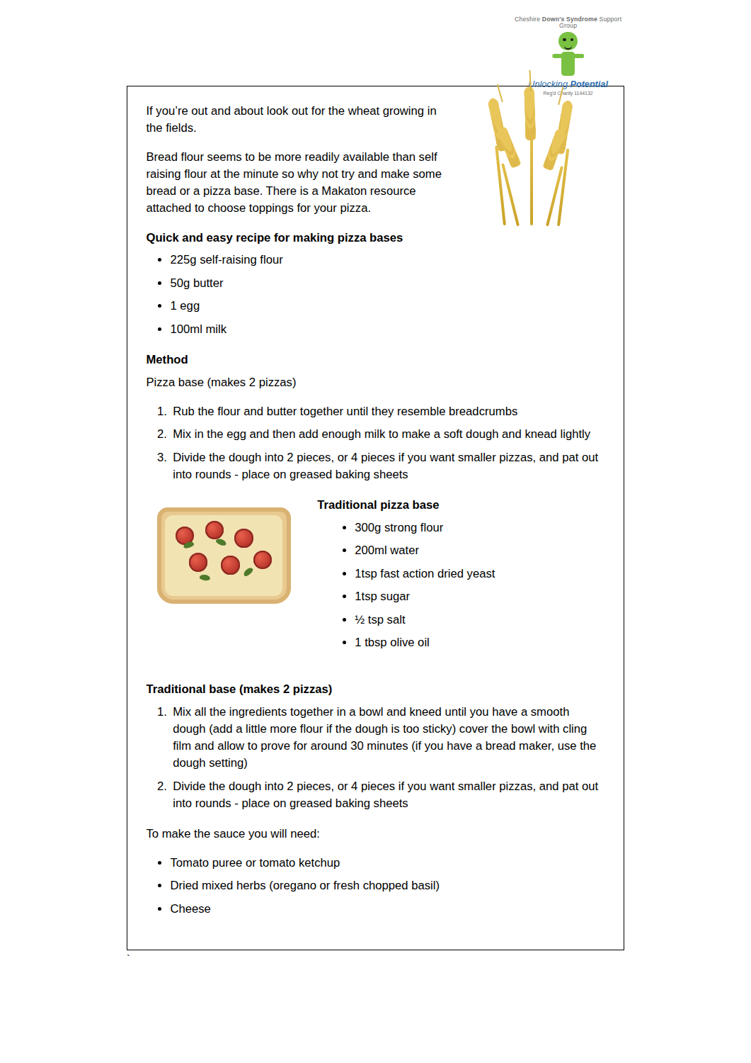Cheshire Down's Syndrome Support Group
Unlocking Potential
Reg'd Charity 1144132
If you’re out and about look out for the wheat growing in the fields.
Bread flour seems to be more readily available than self raising flour at the minute so why not try and make some bread or a pizza base. There is a Makaton resource attached to choose toppings for your pizza.
Quick and easy recipe for making pizza bases
225g self-raising flour
50g butter
1 egg
100ml milk
Method
Pizza base (makes 2 pizzas)
Rub the flour and butter together until they resemble breadcrumbs
Mix in the egg and then add enough milk to make a soft dough and knead lightly
Divide the dough into 2 pieces, or 4 pieces if you want smaller pizzas, and pat out into rounds - place on greased baking sheets
Traditional pizza base
300g strong flour
200ml water
1tsp fast action dried yeast
1tsp sugar
½ tsp salt
1 tbsp olive oil
Traditional base (makes 2 pizzas)
Mix all the ingredients together in a bowl and kneed until you have a smooth dough (add a little more flour if the dough is too sticky) cover the bowl with cling film and allow to prove for around 30 minutes (if you have a bread maker, use the dough setting)
Divide the dough into 2 pieces, or 4 pieces if you want smaller pizzas, and pat out into rounds - place on greased baking sheets
To make the sauce you will need:
Tomato puree or tomato ketchup
Dried mixed herbs (oregano or fresh chopped basil)
Cheese
`